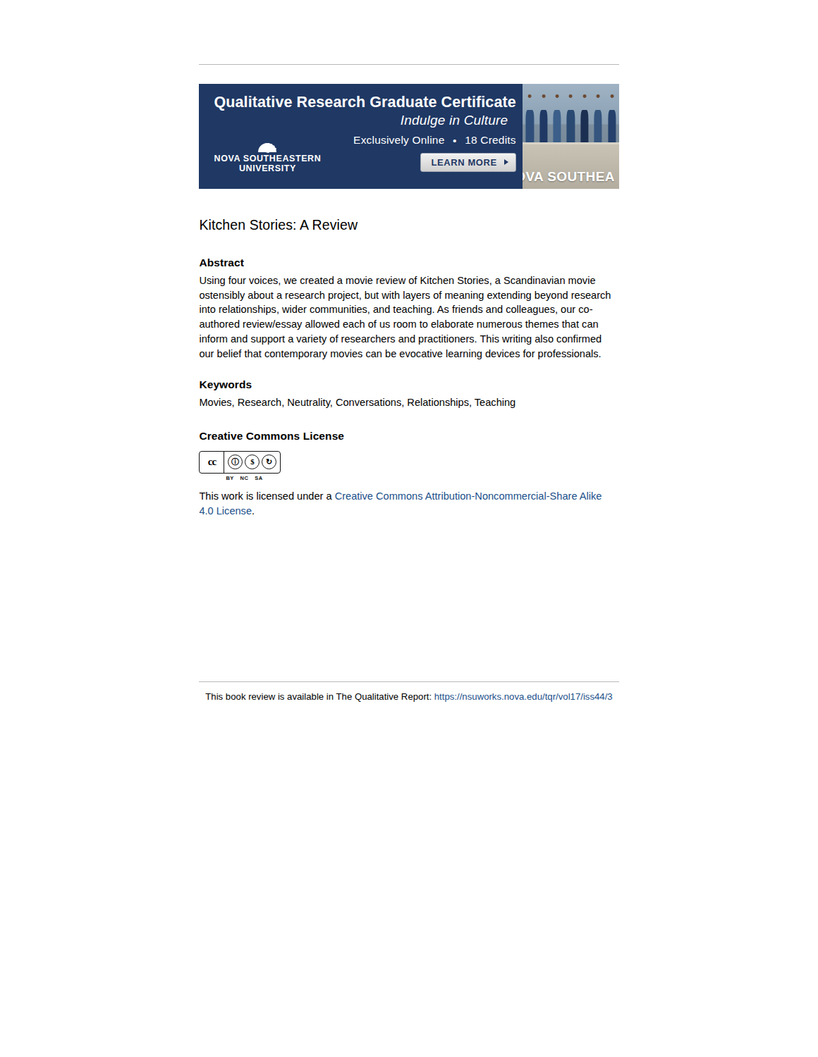Qualitative Research Graduate Certificate
Indulge in Culture
Nova Southeastern
University
Exclusively Online • 18 Credits
Learn More
Nova Southea
Kitchen Stories: A Review
Abstract
Using four voices, we created a movie review of Kitchen Stories, a Scandinavian movie ostensibly about a research project, but with layers of meaning extending beyond research into relationships, wider communities, and teaching. As friends and colleagues, our co-authored review/essay allowed each of us room to elaborate numerous themes that can inform and support a variety of researchers and practitioners. This writing also confirmed our belief that contemporary movies can be evocative learning devices for professionals.
Keywords
Movies, Research, Neutrality, Conversations, Relationships, Teaching
Creative Commons License
cc
ⓘ
$
↻
BY NC SA
This work is licensed under a Creative Commons Attribution-Noncommercial-Share Alike 4.0 License.
This book review is available in The Qualitative Report: https://nsuworks.nova.edu/tqr/vol17/iss44/3